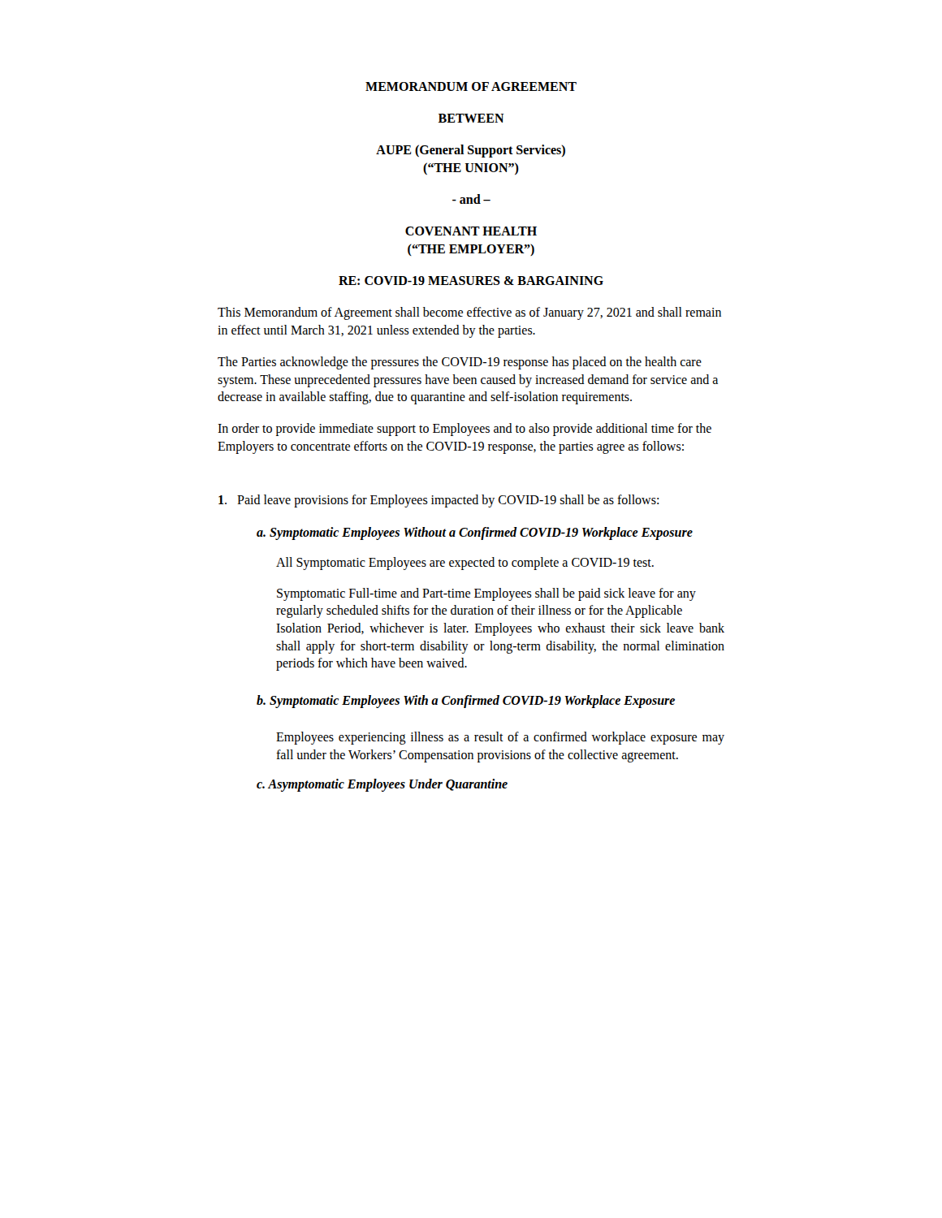MEMORANDUM OF AGREEMENT
BETWEEN
AUPE (General Support Services)
(“THE UNION”)
- and –
COVENANT HEALTH
(“THE EMPLOYER”)
RE: COVID-19 MEASURES & BARGAINING
This Memorandum of Agreement shall become effective as of January 27, 2021 and shall remain in effect until March 31, 2021 unless extended by the parties.
The Parties acknowledge the pressures the COVID-19 response has placed on the health care system. These unprecedented pressures have been caused by increased demand for service and a decrease in available staffing, due to quarantine and self-isolation requirements.
In order to provide immediate support to Employees and to also provide additional time for the Employers to concentrate efforts on the COVID-19 response, the parties agree as follows:
1. Paid leave provisions for Employees impacted by COVID-19 shall be as follows:
a. Symptomatic Employees Without a Confirmed COVID-19 Workplace Exposure
All Symptomatic Employees are expected to complete a COVID-19 test.
Symptomatic Full-time and Part-time Employees shall be paid sick leave for any regularly scheduled shifts for the duration of their illness or for the Applicable
Isolation Period, whichever is later. Employees who exhaust their sick leave bank shall apply for short-term disability or long-term disability, the normal elimination periods for which have been waived.
b. Symptomatic Employees With a Confirmed COVID-19 Workplace Exposure
Employees experiencing illness as a result of a confirmed workplace exposure may fall under the Workers’ Compensation provisions of the collective agreement.
c. Asymptomatic Employees Under Quarantine